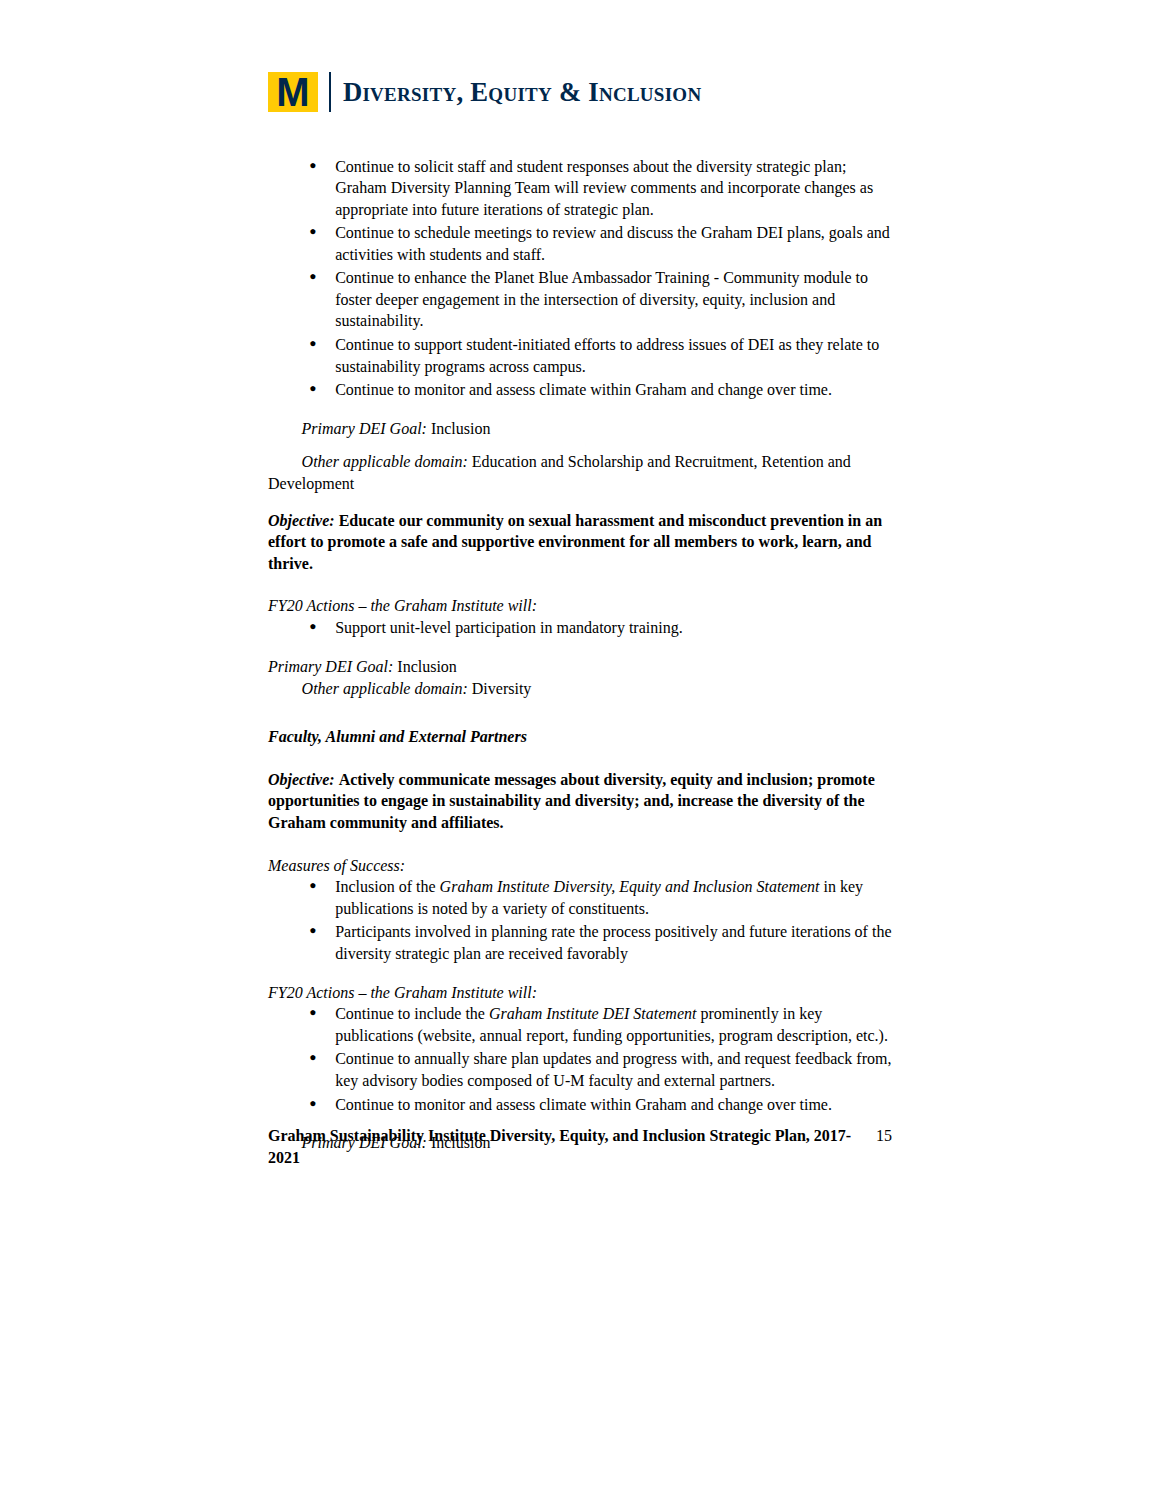Diversity, Equity & Inclusion
Continue to solicit staff and student responses about the diversity strategic plan; Graham Diversity Planning Team will review comments and incorporate changes as appropriate into future iterations of strategic plan.
Continue to schedule meetings to review and discuss the Graham DEI plans, goals and activities with students and staff.
Continue to enhance the Planet Blue Ambassador Training - Community module to foster deeper engagement in the intersection of diversity, equity, inclusion and sustainability.
Continue to support student-initiated efforts to address issues of DEI as they relate to sustainability programs across campus.
Continue to monitor and assess climate within Graham and change over time.
Primary DEI Goal: Inclusion
Other applicable domain: Education and Scholarship and Recruitment, Retention and
Development
Objective: Educate our community on sexual harassment and misconduct prevention in an effort to promote a safe and supportive environment for all members to work, learn, and thrive.
FY20 Actions – the Graham Institute will:
Support unit-level participation in mandatory training.
Primary DEI Goal: Inclusion
Other applicable domain: Diversity
Faculty, Alumni and External Partners
Objective: Actively communicate messages about diversity, equity and inclusion; promote opportunities to engage in sustainability and diversity; and, increase the diversity of the Graham community and affiliates.
Measures of Success:
Inclusion of the Graham Institute Diversity, Equity and Inclusion Statement in key publications is noted by a variety of constituents.
Participants involved in planning rate the process positively and future iterations of the diversity strategic plan are received favorably
FY20 Actions – the Graham Institute will:
Continue to include the Graham Institute DEI Statement prominently in key publications (website, annual report, funding opportunities, program description, etc.).
Continue to annually share plan updates and progress with, and request feedback from, key advisory bodies composed of U-M faculty and external partners.
Continue to monitor and assess climate within Graham and change over time.
Primary DEI Goal: Inclusion
Graham Sustainability Institute Diversity, Equity, and Inclusion Strategic Plan, 2017-2021 15